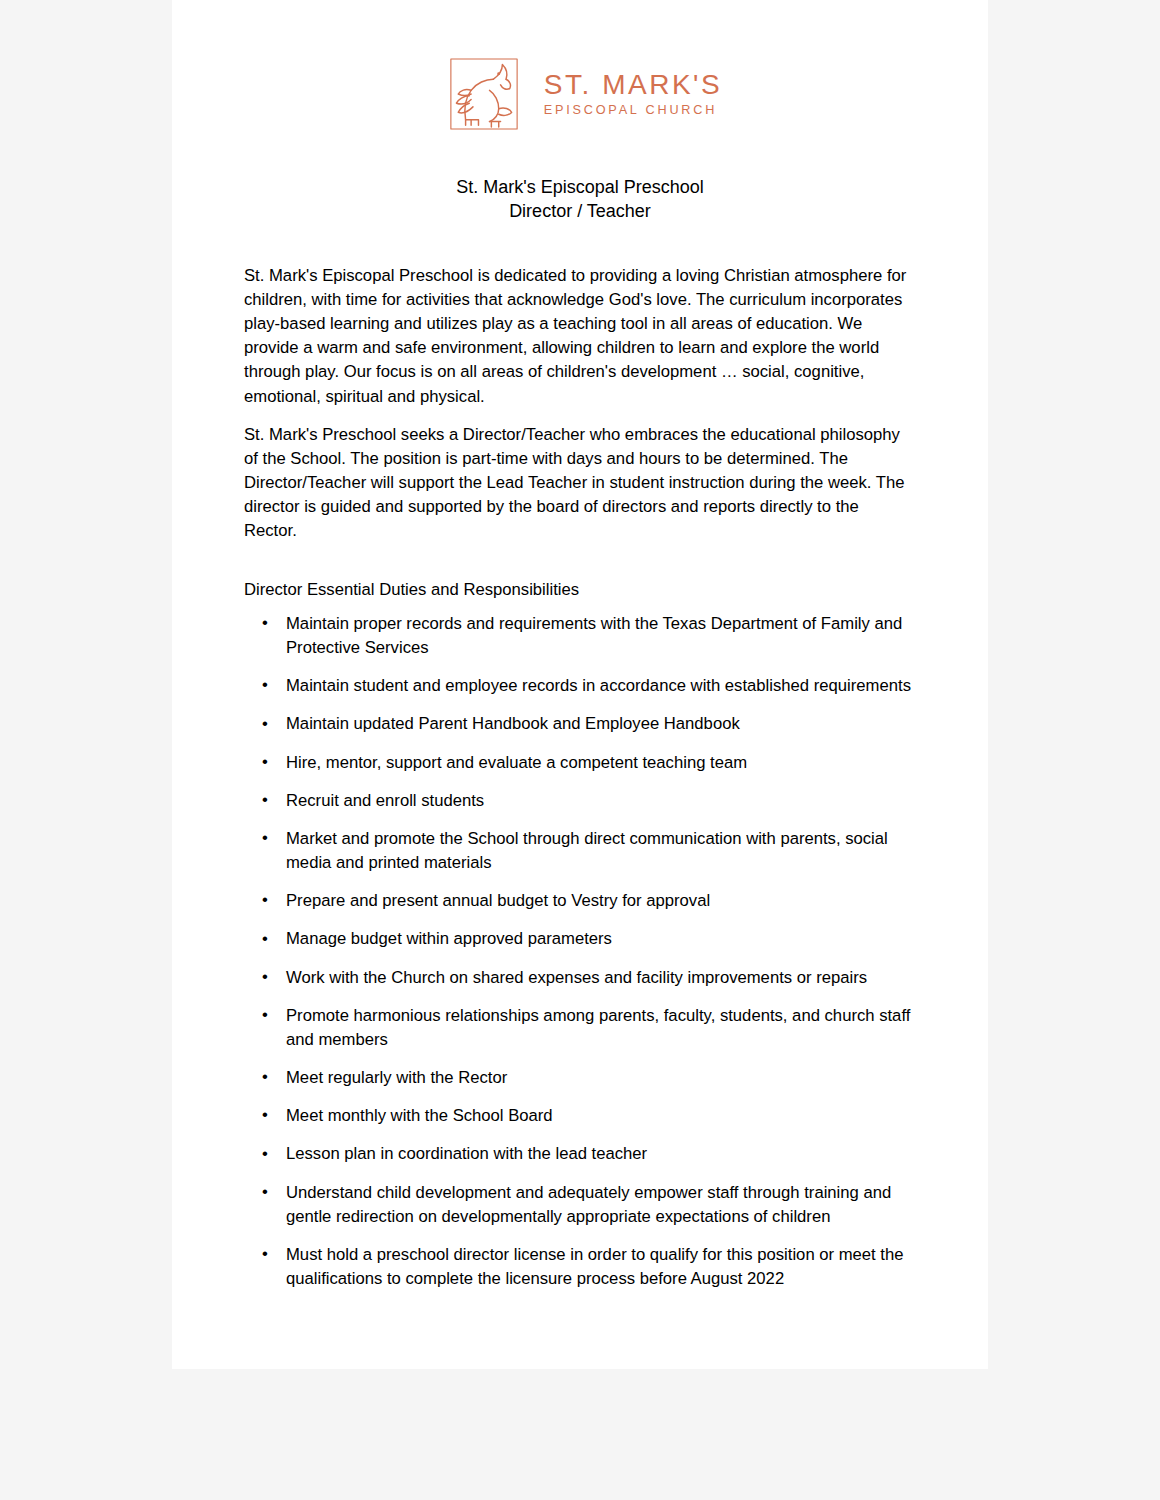ST. MARK'S
EPISCOPAL CHURCH
St. Mark's Episcopal PreschoolDirector / Teacher
St. Mark's Episcopal Preschool is dedicated to providing a loving Christian atmosphere for children, with time for activities that acknowledge God's love. The curriculum incorporates play-based learning and utilizes play as a teaching tool in all areas of education. We provide a warm and safe environment, allowing children to learn and explore the world through play. Our focus is on all areas of children's development … social, cognitive, emotional, spiritual and physical.
St. Mark's Preschool seeks a Director/Teacher who embraces the educational philosophy of the School. The position is part-time with days and hours to be determined. The Director/Teacher will support the Lead Teacher in student instruction during the week. The director is guided and supported by the board of directors and reports directly to the Rector.
Director Essential Duties and Responsibilities
Maintain proper records and requirements with the Texas Department of Family and Protective Services
Maintain student and employee records in accordance with established requirements
Maintain updated Parent Handbook and Employee Handbook
Hire, mentor, support and evaluate a competent teaching team
Recruit and enroll students
Market and promote the School through direct communication with parents, social media and printed materials
Prepare and present annual budget to Vestry for approval
Manage budget within approved parameters
Work with the Church on shared expenses and facility improvements or repairs
Promote harmonious relationships among parents, faculty, students, and church staff and members
Meet regularly with the Rector
Meet monthly with the School Board
Lesson plan in coordination with the lead teacher
Understand child development and adequately empower staff through training and gentle redirection on developmentally appropriate expectations of children
Must hold a preschool director license in order to qualify for this position or meet the qualifications to complete the licensure process before August 2022